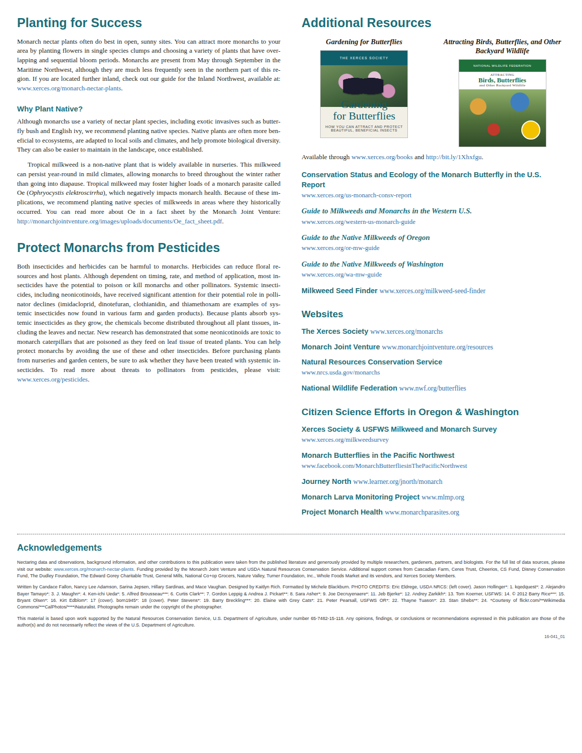Planting for Success
Monarch nectar plants often do best in open, sunny sites. You can attract more monarchs to your area by planting flowers in single species clumps and choosing a variety of plants that have overlapping and sequential bloom periods. Monarchs are present from May through September in the Maritime Northwest, although they are much less frequently seen in the northern part of this region. If you are located further inland, check out our guide for the Inland Northwest, available at: www.xerces.org/monarch-nectar-plants.
Why Plant Native?
Although monarchs use a variety of nectar plant species, including exotic invasives such as butterfly bush and English ivy, we recommend planting native species. Native plants are often more beneficial to ecosystems, are adapted to local soils and climates, and help promote biological diversity. They can also be easier to maintain in the landscape, once established.
Tropical milkweed is a non-native plant that is widely available in nurseries. This milkweed can persist year-round in mild climates, allowing monarchs to breed throughout the winter rather than going into diapause. Tropical milkweed may foster higher loads of a monarch parasite called Oe (Ophryocystis elektroscirrha), which negatively impacts monarch health. Because of these implications, we recommend planting native species of milkweeds in areas where they historically occurred. You can read more about Oe in a fact sheet by the Monarch Joint Venture: http://monarchjointventure.org/images/uploads/documents/Oe_fact_sheet.pdf.
Protect Monarchs from Pesticides
Both insecticides and herbicides can be harmful to monarchs. Herbicides can reduce floral resources and host plants. Although dependent on timing, rate, and method of application, most insecticides have the potential to poison or kill monarchs and other pollinators. Systemic insecticides, including neonicotinoids, have received significant attention for their potential role in pollinator declines (imidacloprid, dinotefuran, clothianidin, and thiamethoxam are examples of systemic insecticides now found in various farm and garden products). Because plants absorb systemic insecticides as they grow, the chemicals become distributed throughout all plant tissues, including the leaves and nectar. New research has demonstrated that some neonicotinoids are toxic to monarch caterpillars that are poisoned as they feed on leaf tissue of treated plants. You can help protect monarchs by avoiding the use of these and other insecticides. Before purchasing plants from nurseries and garden centers, be sure to ask whether they have been treated with systemic insecticides. To read more about threats to pollinators from pesticides, please visit: www.xerces.org/pesticides.
Additional Resources
Gardening for Butterflies
THE XERCES SOCIETY
Gardening
for ButterfliesHOW YOU CAN ATTRACT AND PROTECT BEAUTIFUL, BENEFICIAL INSECTS
Attracting Birds, Butterflies, and Other Backyard Wildlife
NATIONAL WILDLIFE FEDERATION
ATTRACTINGBirds, Butterfliesand Other Backyard Wildlife
Available through www.xerces.org/books and http://bit.ly/1Xhxfgu.
Conservation Status and Ecology of the Monarch Butterfly in the U.S. Report www.xerces.org/us-monarch-consv-report
Guide to Milkweeds and Monarchs in the Western U.S. www.xerces.org/western-us-monarch-guide
Guide to the Native Milkweeds of Oregon www.xerces.org/or-mw-guide
Guide to the Native Milkweeds of Washington www.xerces.org/wa-mw-guide
Milkweed Seed Finder www.xerces.org/milkweed-seed-finder
Websites
The Xerces Society www.xerces.org/monarchs
Monarch Joint Venture www.monarchjointventure.org/resources
Natural Resources Conservation Service www.nrcs.usda.gov/monarchs
National Wildlife Federation www.nwf.org/butterflies
Citizen Science Efforts in Oregon & Washington
Xerces Society & USFWS Milkweed and Monarch Survey www.xerces.org/milkweedsurvey
Monarch Butterflies in the Pacific Northwest www.facebook.com/MonarchButterfliesinThePacificNorthwest
Journey North www.learner.org/jnorth/monarch
Monarch Larva Monitoring Project www.mlmp.org
Project Monarch Health www.monarchparasites.org
Acknowledgements
Nectaring data and observations, background information, and other contributions to this publication were taken from the published literature and generously provided by multiple researchers, gardeners, partners, and biologists. For the full list of data sources, please visit our website: www.xerces.org/monarch-nectar-plants. Funding provided by the Monarch Joint Venture and USDA Natural Resources Conservation Service. Additional support comes from Cascadian Farm, Ceres Trust, Cheerios, CS Fund, Disney Conservation Fund, The Dudley Foundation, The Edward Gorey Charitable Trust, General Mills, National Co+op Grocers, Nature Valley, Turner Foundation, Inc., Whole Foods Market and its vendors, and Xerces Society Members.
Written by Candace Fallon, Nancy Lee Adamson, Sarina Jepsen, Hillary Sardinas, and Mace Vaughan. Designed by Kaitlyn Rich. Formatted by Michele Blackburn. PHOTO CREDITS: Eric Eldrege, USDA NRCS: (left cover). Jason Hollinger*: 1. kqedquest*: 2. Alejandro Bayer Tamayo*: 3. J. Maughn*: 4. Ken-ichi Ueda*: 5. Alfred Brousseau***: 6. Curtis Clark**: 7. Gordon Leppig & Andrea J. Pickart**: 8. Sara Asher*: 9. Joe Decruyenaere*: 11. Jeb Bjerke*: 12. Andrey Zarkikh*: 13. Tom Koerner, USFWS: 14. © 2012 Barry Rice***: 15. Bryant Olsen*: 16. Kirt Edblom*: 17 (cover). born1945*: 18 (cover). Peter Stevens*: 19. Barry Breckling***: 20. Elaine with Grey Cats*: 21. Peter Pearsall, USFWS OR*: 22. Thayne Tuason*: 23. Stan Shebs**: 24. *Courtesy of flickr.com/**Wikimedia Commons/***CalPhotos/****iNaturalist. Photographs remain under the copyright of the photographer.
This material is based upon work supported by the Natural Resources Conservation Service, U.S. Department of Agriculture, under number 65-7482-15-118. Any opinions, findings, or conclusions or recommendations expressed in this publication are those of the author(s) and do not necessarily reflect the views of the U.S. Department of Agriculture.
16-041_01